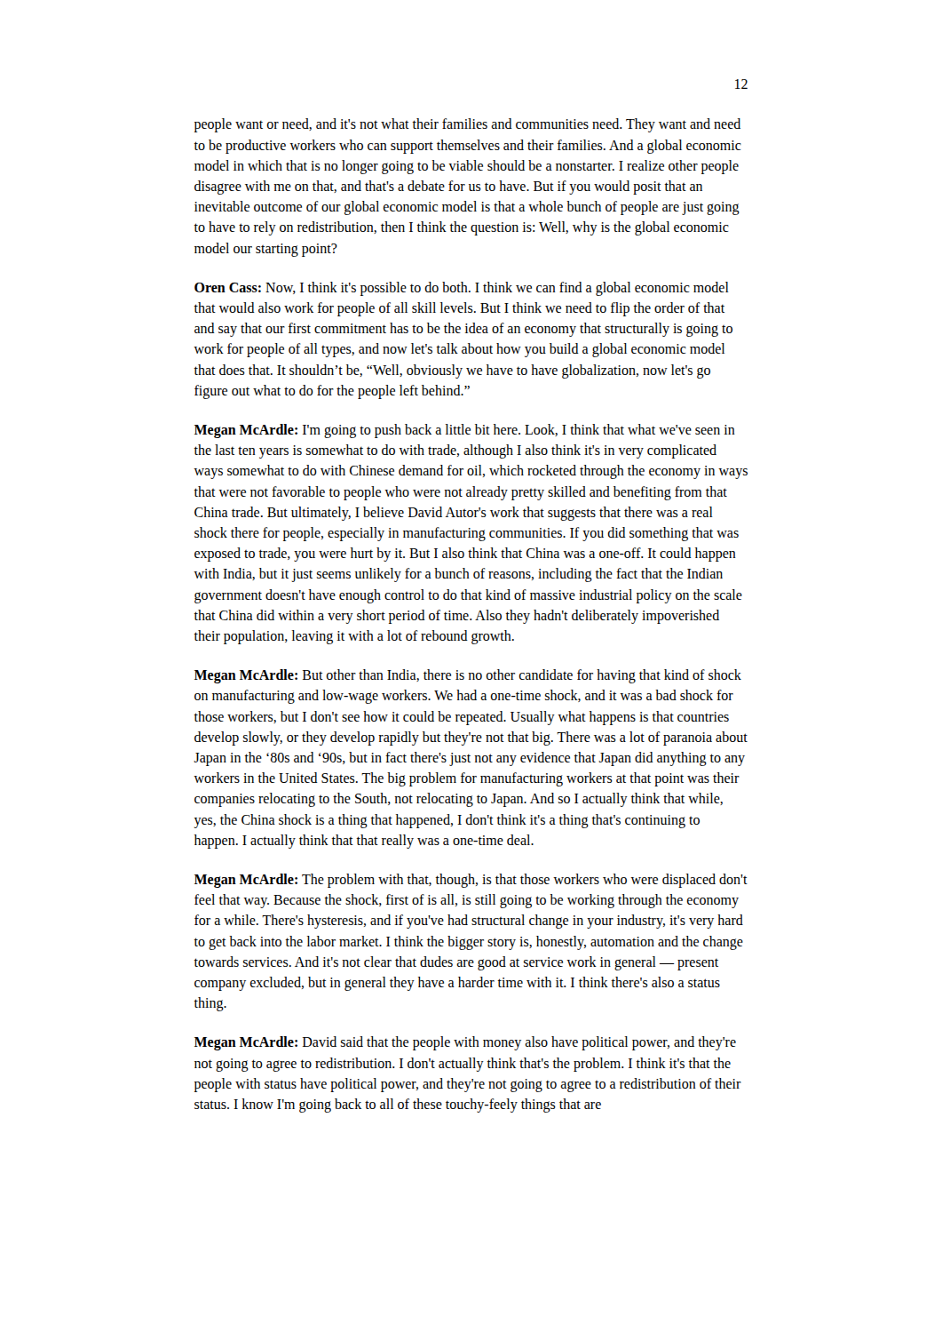12
people want or need, and it's not what their families and communities need. They want and need to be productive workers who can support themselves and their families. And a global economic model in which that is no longer going to be viable should be a nonstarter. I realize other people disagree with me on that, and that's a debate for us to have. But if you would posit that an inevitable outcome of our global economic model is that a whole bunch of people are just going to have to rely on redistribution, then I think the question is: Well, why is the global economic model our starting point?
Oren Cass: Now, I think it's possible to do both. I think we can find a global economic model that would also work for people of all skill levels. But I think we need to flip the order of that and say that our first commitment has to be the idea of an economy that structurally is going to work for people of all types, and now let's talk about how you build a global economic model that does that. It shouldn’t be, “Well, obviously we have to have globalization, now let's go figure out what to do for the people left behind.”
Megan McArdle: I'm going to push back a little bit here. Look, I think that what we've seen in the last ten years is somewhat to do with trade, although I also think it's in very complicated ways somewhat to do with Chinese demand for oil, which rocketed through the economy in ways that were not favorable to people who were not already pretty skilled and benefiting from that China trade. But ultimately, I believe David Autor's work that suggests that there was a real shock there for people, especially in manufacturing communities. If you did something that was exposed to trade, you were hurt by it. But I also think that China was a one-off. It could happen with India, but it just seems unlikely for a bunch of reasons, including the fact that the Indian government doesn't have enough control to do that kind of massive industrial policy on the scale that China did within a very short period of time. Also they hadn't deliberately impoverished their population, leaving it with a lot of rebound growth.
Megan McArdle: But other than India, there is no other candidate for having that kind of shock on manufacturing and low-wage workers. We had a one-time shock, and it was a bad shock for those workers, but I don't see how it could be repeated. Usually what happens is that countries develop slowly, or they develop rapidly but they're not that big. There was a lot of paranoia about Japan in the ‘80s and ‘90s, but in fact there's just not any evidence that Japan did anything to any workers in the United States. The big problem for manufacturing workers at that point was their companies relocating to the South, not relocating to Japan. And so I actually think that while, yes, the China shock is a thing that happened, I don't think it's a thing that's continuing to happen. I actually think that that really was a one-time deal.
Megan McArdle: The problem with that, though, is that those workers who were displaced don't feel that way. Because the shock, first of is all, is still going to be working through the economy for a while. There's hysteresis, and if you've had structural change in your industry, it's very hard to get back into the labor market. I think the bigger story is, honestly, automation and the change towards services. And it's not clear that dudes are good at service work in general — present company excluded, but in general they have a harder time with it. I think there's also a status thing.
Megan McArdle: David said that the people with money also have political power, and they're not going to agree to redistribution. I don't actually think that's the problem. I think it's that the people with status have political power, and they're not going to agree to a redistribution of their status. I know I'm going back to all of these touchy-feely things that are